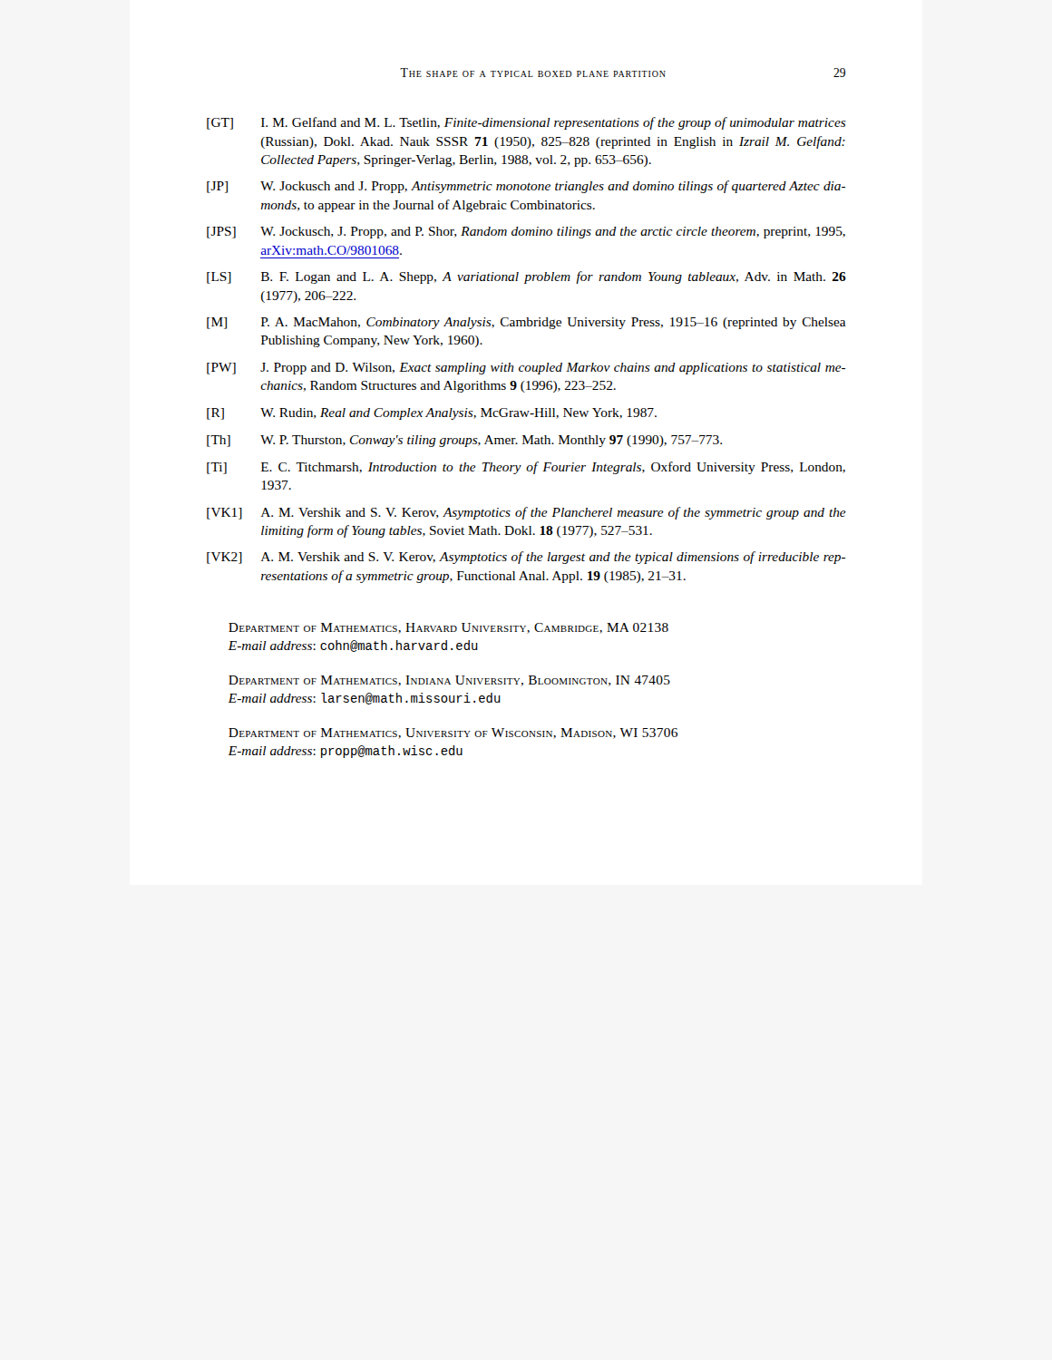The shape of a typical boxed plane partition 29
[GT]
I. M. Gelfand and M. L. Tsetlin, Finite-dimensional representations of the group of unimodular matrices (Russian), Dokl. Akad. Nauk SSSR 71 (1950), 825–828 (reprinted in English in Izrail M. Gelfand: Collected Papers, Springer-Verlag, Berlin, 1988, vol. 2, pp. 653–656).
[JP]
W. Jockusch and J. Propp, Antisymmetric monotone triangles and domino tilings of quartered Aztec diamonds, to appear in the Journal of Algebraic Combinatorics.
[JPS]
W. Jockusch, J. Propp, and P. Shor, Random domino tilings and the arctic circle theorem, preprint, 1995, arXiv:math.CO/9801068.
[LS]
B. F. Logan and L. A. Shepp, A variational problem for random Young tableaux, Adv. in Math. 26 (1977), 206–222.
[M]
P. A. MacMahon, Combinatory Analysis, Cambridge University Press, 1915–16 (reprinted by Chelsea Publishing Company, New York, 1960).
[PW]
J. Propp and D. Wilson, Exact sampling with coupled Markov chains and applications to statistical mechanics, Random Structures and Algorithms 9 (1996), 223–252.
[R]
W. Rudin, Real and Complex Analysis, McGraw-Hill, New York, 1987.
[Th]
W. P. Thurston, Conway's tiling groups, Amer. Math. Monthly 97 (1990), 757–773.
[Ti]
E. C. Titchmarsh, Introduction to the Theory of Fourier Integrals, Oxford University Press, London, 1937.
[VK1]
A. M. Vershik and S. V. Kerov, Asymptotics of the Plancherel measure of the symmetric group and the limiting form of Young tables, Soviet Math. Dokl. 18 (1977), 527–531.
[VK2]
A. M. Vershik and S. V. Kerov, Asymptotics of the largest and the typical dimensions of irreducible representations of a symmetric group, Functional Anal. Appl. 19 (1985), 21–31.
Department of Mathematics, Harvard University, Cambridge, MA 02138
E-mail address: cohn@math.harvard.edu
Department of Mathematics, Indiana University, Bloomington, IN 47405
E-mail address: larsen@math.missouri.edu
Department of Mathematics, University of Wisconsin, Madison, WI 53706
E-mail address: propp@math.wisc.edu